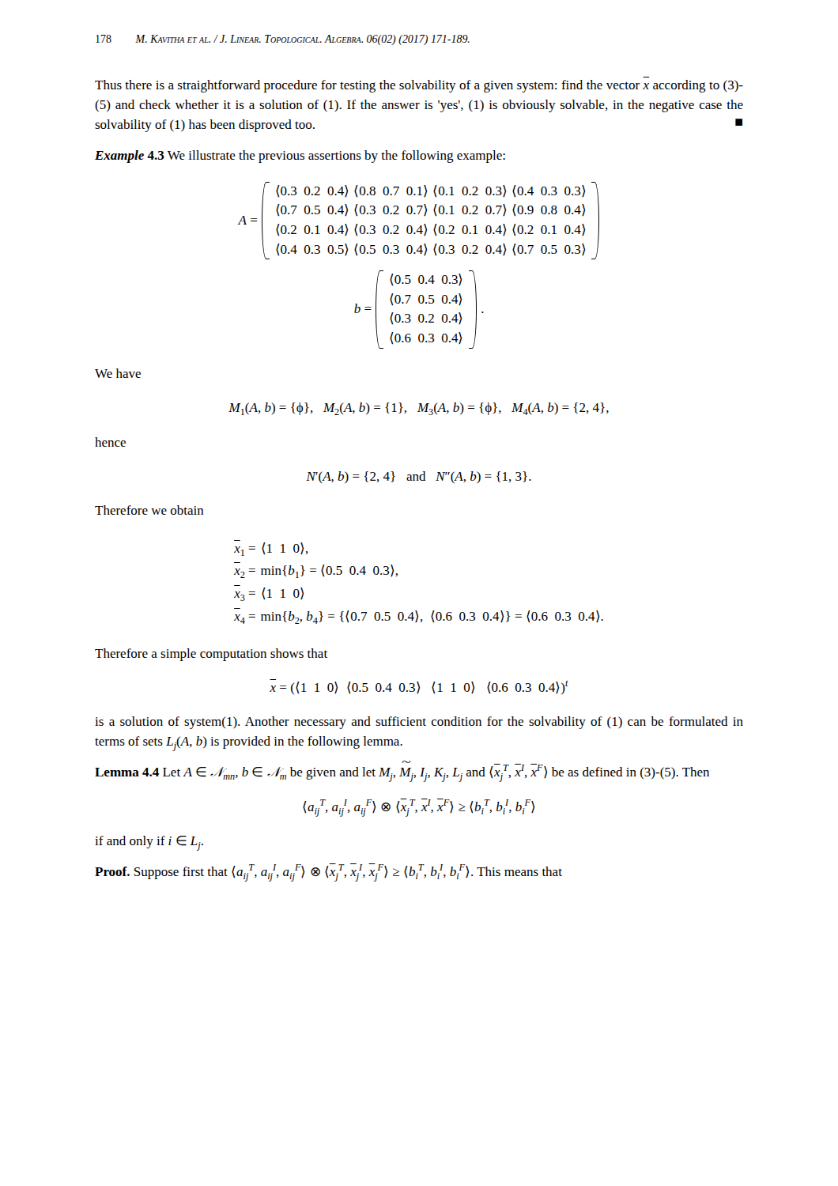178 M. Kavitha et al. / J. Linear. Topological. Algebra. 06(02) (2017) 171-189.
Thus there is a straightforward procedure for testing the solvability of a given system: find the vector x according to (3)-(5) and check whether it is a solution of (1). If the answer is 'yes', (1) is obviously solvable, in the negative case the solvability of (1) has been disproved too. ■
Example 4.3 We illustrate the previous assertions by the following example:
| A = | / ⟨0.3 0.2 0.4⟩ / ⟨0.8 0.7 0.1⟩ / ⟨0.1 0.2 0.3⟩ / ⟨0.4 0.3 0.3⟩ / / ⟨0.7 0.5 0.4⟩ / ⟨0.3 0.2 0.7⟩ / ⟨0.1 0.2 0.7⟩ / ⟨0.9 0.8 0.4⟩ / / ⟨0.2 0.1 0.4⟩ / ⟨0.3 0.2 0.4⟩ / ⟨0.2 0.1 0.4⟩ / ⟨0.2 0.1 0.4⟩ / / ⟨0.4 0.3 0.5⟩ / ⟨0.5 0.3 0.4⟩ / ⟨0.3 0.2 0.4⟩ / ⟨0.7 0.5 0.3⟩ / |
| b = | / ⟨0.5 0.4 0.3⟩ / / ⟨0.7 0.5 0.4⟩ / / ⟨0.3 0.2 0.4⟩ / / ⟨0.6 0.3 0.4⟩ / | . |
We have
M1(A, b) = {ϕ}, M2(A, b) = {1}, M3(A, b) = {ϕ}, M4(A, b) = {2, 4},
hence
N′(A, b) = {2, 4} and N″(A, b) = {1, 3}.
Therefore we obtain
x1 = ⟨1 1 0⟩,
x2 = min{b1} = ⟨0.5 0.4 0.3⟩,
x3 = ⟨1 1 0⟩
x4 = min{b2, b4} = {⟨0.7 0.5 0.4⟩, ⟨0.6 0.3 0.4⟩} = ⟨0.6 0.3 0.4⟩.
Therefore a simple computation shows that
x = (⟨1 1 0⟩ ⟨0.5 0.4 0.3⟩ ⟨1 1 0⟩ ⟨0.6 0.3 0.4⟩)t
is a solution of system(1). Another necessary and sufficient condition for the solvability of (1) can be formulated in terms of sets Lj(A, b) is provided in the following lemma.
Lemma 4.4 Let A ∈ 𝒩mn, b ∈ 𝒩m be given and let Mj, Mj, Ij, Kj, Lj and ⟨xjT, xI, xF⟩ be as defined in (3)-(5). Then
⟨aijT, aijI, aijF⟩ ⊗ ⟨xjT, xI, xF⟩ ≥ ⟨biT, biI, biF⟩
if and only if i ∈ Lj.
Proof. Suppose first that ⟨aijT, aijI, aijF⟩ ⊗ ⟨xjT, xjI, xjF⟩ ≥ ⟨biT, biI, biF⟩. This means that